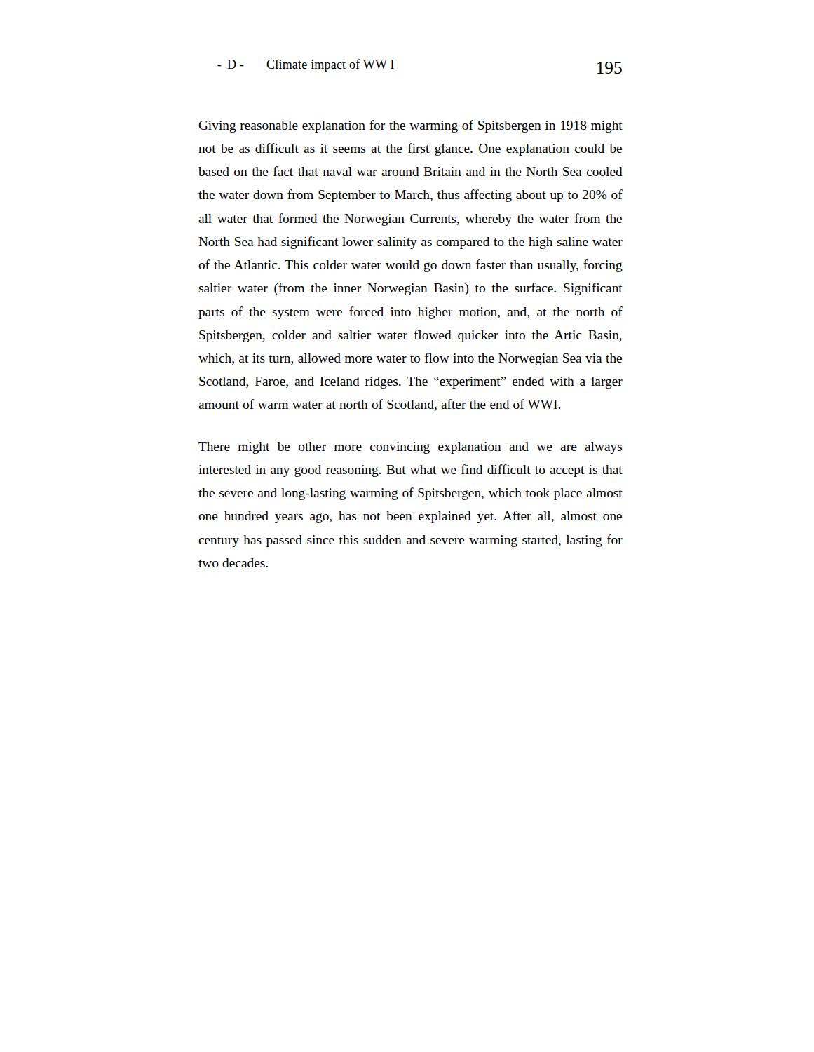- D -Climate impact of WW I
195
Giving reasonable explanation for the warming of Spitsbergen in 1918 might not be as difficult as it seems at the first glance. One explanation could be based on the fact that naval war around Britain and in the North Sea cooled the water down from September to March, thus affecting about up to 20% of all water that formed the Norwegian Currents, whereby the water from the North Sea had significant lower salinity as compared to the high saline water of the Atlantic. This colder water would go down faster than usually, forcing saltier water (from the inner Norwegian Basin) to the surface. Significant parts of the system were forced into higher motion, and, at the north of Spitsbergen, colder and saltier water flowed quicker into the Artic Basin, which, at its turn, allowed more water to flow into the Norwegian Sea via the Scotland, Faroe, and Iceland ridges. The “experiment” ended with a larger amount of warm water at north of Scotland, after the end of WWI.
There might be other more convincing explanation and we are always interested in any good reasoning. But what we find difficult to accept is that the severe and long-lasting warming of Spitsbergen, which took place almost one hundred years ago, has not been explained yet. After all, almost one century has passed since this sudden and severe warming started, lasting for two decades.